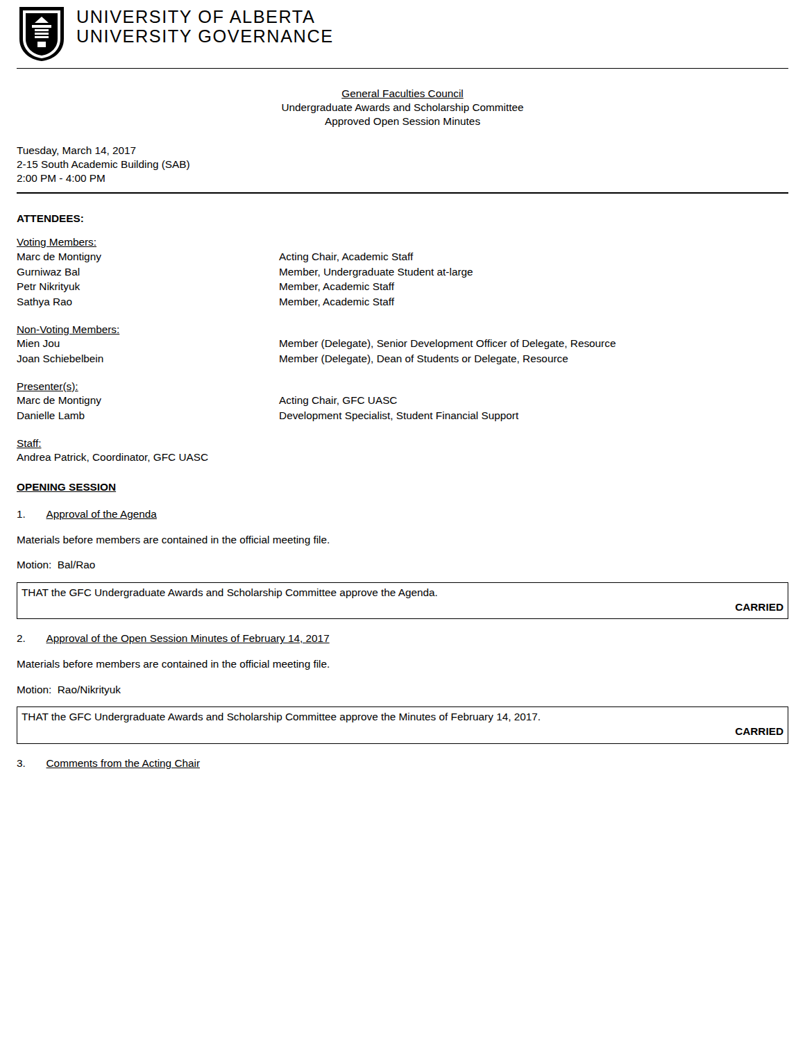UNIVERSITY OF ALBERTA
UNIVERSITY GOVERNANCE
General Faculties Council
Undergraduate Awards and Scholarship Committee
Approved Open Session Minutes
Tuesday, March 14, 2017
2-15 South Academic Building (SAB)
2:00 PM - 4:00 PM
ATTENDEES:
Voting Members:
| Marc de Montigny | Acting Chair, Academic Staff |
| Gurniwaz Bal | Member, Undergraduate Student at-large |
| Petr Nikrityuk | Member, Academic Staff |
| Sathya Rao | Member, Academic Staff |
Non-Voting Members:
| Mien Jou | Member (Delegate), Senior Development Officer of Delegate, Resource |
| Joan Schiebelbein | Member (Delegate), Dean of Students or Delegate, Resource |
Presenter(s):
| Marc de Montigny | Acting Chair, GFC UASC |
| Danielle Lamb | Development Specialist, Student Financial Support |
Staff:
Andrea Patrick, Coordinator, GFC UASC
OPENING SESSION
1. Approval of the Agenda
Materials before members are contained in the official meeting file.
Motion: Bal/Rao
THAT the GFC Undergraduate Awards and Scholarship Committee approve the Agenda.
CARRIED
2. Approval of the Open Session Minutes of February 14, 2017
Materials before members are contained in the official meeting file.
Motion: Rao/Nikrityuk
THAT the GFC Undergraduate Awards and Scholarship Committee approve the Minutes of February 14, 2017.
CARRIED
3. Comments from the Acting Chair